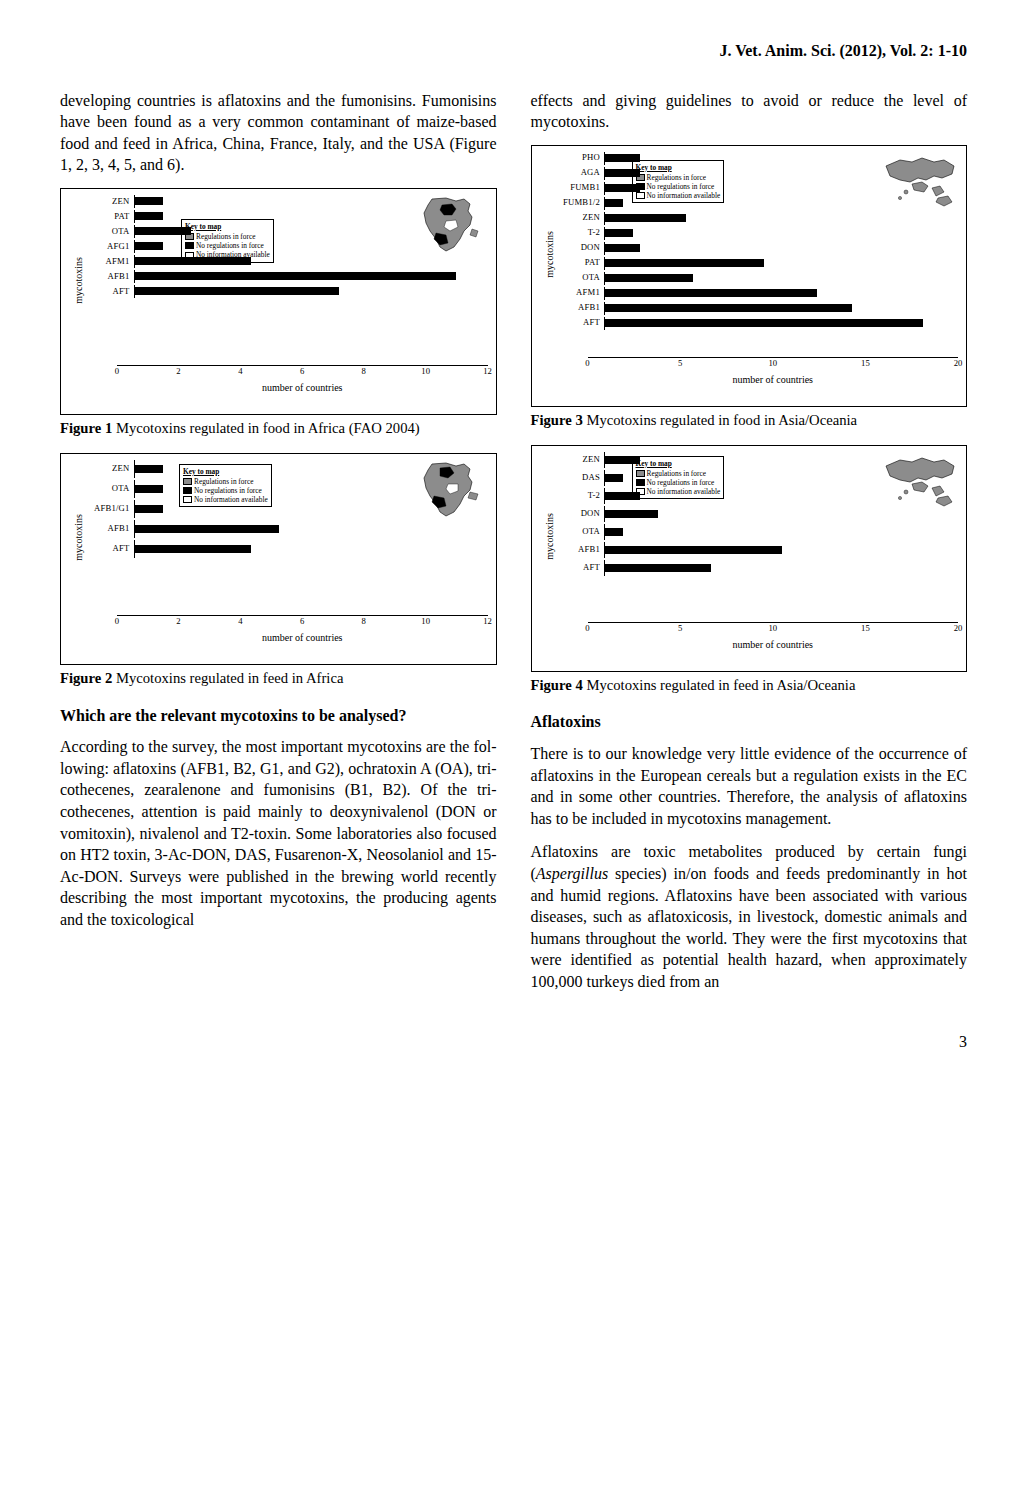J. Vet. Anim. Sci. (2012), Vol. 2: 1-10
developing countries is aflatoxins and the fumonisins. Fumonisins have been found as a very common contaminant of maize-based food and feed in Africa, China, France, Italy, and the USA (Figure 1, 2, 3, 4, 5, and 6).
Key to map
Regulations in force
No regulations in force
No information available
mycotoxins
ZEN
PAT
OTA
AFG1
AFM1
AFB1
AFT
0 2 4 6 8 10 12
number of countries
Figure 1 Mycotoxins regulated in food in Africa (FAO 2004)
Key to map
Regulations in force
No regulations in force
No information available
mycotoxins
ZEN
OTA
AFB1/G1
AFB1
AFT
0 2 4 6 8 10 12
number of countries
Figure 2 Mycotoxins regulated in feed in Africa
Which are the relevant mycotoxins to be analysed?
According to the survey, the most important mycotoxins are the following: aflatoxins (AFB1, B2, G1, and G2), ochratoxin A (OA), tricothecenes, zearalenone and fumonisins (B1, B2). Of the tricothecenes, attention is paid mainly to deoxynivalenol (DON or vomitoxin), nivalenol and T2-toxin. Some laboratories also focused on HT2 toxin, 3-Ac-DON, DAS, Fusarenon-X, Neosolaniol and 15-Ac-DON. Surveys were published in the brewing world recently describing the most important mycotoxins, the producing agents and the toxicological
effects and giving guidelines to avoid or reduce the level of mycotoxins.
Key to map
Regulations in force
No regulations in force
No information available
mycotoxins
PHO
AGA
FUMB1
FUMB1/2
ZEN
T-2
DON
PAT
OTA
AFM1
AFB1
AFT
0 5 10 15 20
number of countries
Figure 3 Mycotoxins regulated in food in Asia/Oceania
Key to map
Regulations in force
No regulations in force
No information available
mycotoxins
ZEN
DAS
T-2
DON
OTA
AFB1
AFT
0 5 10 15 20
number of countries
Figure 4 Mycotoxins regulated in feed in Asia/Oceania
Aflatoxins
There is to our knowledge very little evidence of the occurrence of aflatoxins in the European cereals but a regulation exists in the EC and in some other countries. Therefore, the analysis of aflatoxins has to be included in mycotoxins management.
Aflatoxins are toxic metabolites produced by certain fungi (Aspergillus species) in/on foods and feeds predominantly in hot and humid regions. Aflatoxins have been associated with various diseases, such as aflatoxicosis, in livestock, domestic animals and humans throughout the world. They were the first mycotoxins that were identified as potential health hazard, when approximately 100,000 turkeys died from an
3